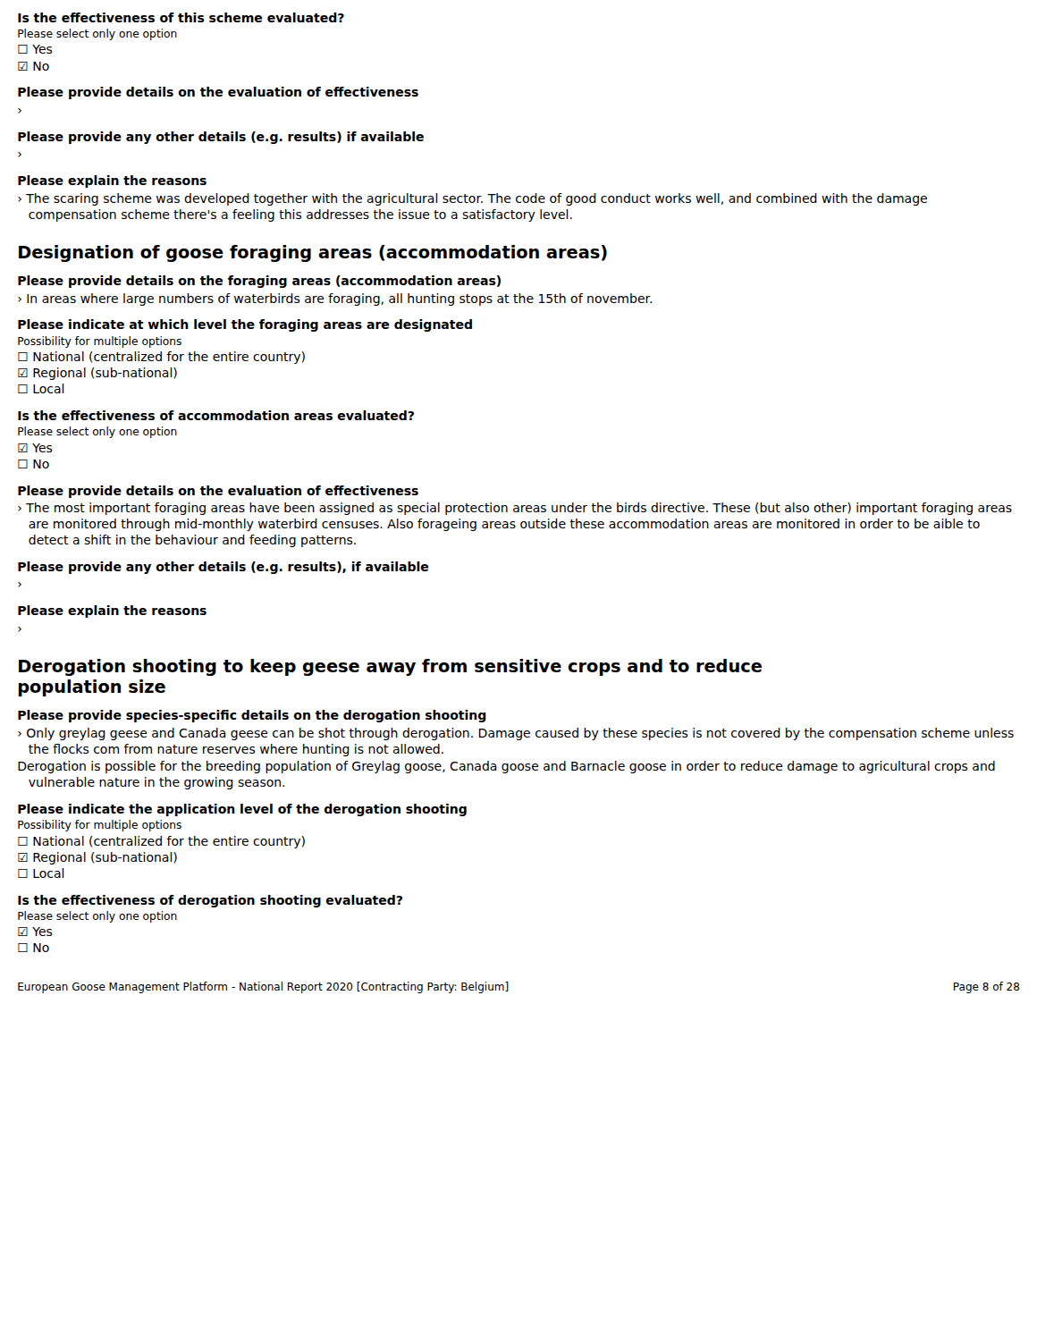Is the effectiveness of this scheme evaluated?
Please select only one option
☐ Yes
☑ No
Please provide details on the evaluation of effectiveness
›
Please provide any other details (e.g. results) if available
›
Please explain the reasons
› The scaring scheme was developed together with the agricultural sector. The code of good conduct works well, and combined with the damage compensation scheme there's a feeling this addresses the issue to a satisfactory level.
Designation of goose foraging areas (accommodation areas)
Please provide details on the foraging areas (accommodation areas)
› In areas where large numbers of waterbirds are foraging, all hunting stops at the 15th of november.
Please indicate at which level the foraging areas are designated
Possibility for multiple options
☐ National (centralized for the entire country)
☑ Regional (sub-national)
☐ Local
Is the effectiveness of accommodation areas evaluated?
Please select only one option
☑ Yes
☐ No
Please provide details on the evaluation of effectiveness
› The most important foraging areas have been assigned as special protection areas under the birds directive. These (but also other) important foraging areas are monitored through mid-monthly waterbird censuses. Also forageing areas outside these accommodation areas are monitored in order to be aible to detect a shift in the behaviour and feeding patterns.
Please provide any other details (e.g. results), if available
›
Please explain the reasons
›
Derogation shooting to keep geese away from sensitive crops and to reduce
population size
Please provide species-specific details on the derogation shooting
› Only greylag geese and Canada geese can be shot through derogation. Damage caused by these species is not covered by the compensation scheme unless the flocks com from nature reserves where hunting is not allowed.
Derogation is possible for the breeding population of Greylag goose, Canada goose and Barnacle goose in order to reduce damage to agricultural crops and vulnerable nature in the growing season.
Please indicate the application level of the derogation shooting
Possibility for multiple options
☐ National (centralized for the entire country)
☑ Regional (sub-national)
☐ Local
Is the effectiveness of derogation shooting evaluated?
Please select only one option
☑ Yes
☐ No
European Goose Management Platform - National Report 2020 [Contracting Party: Belgium] Page 8 of 28